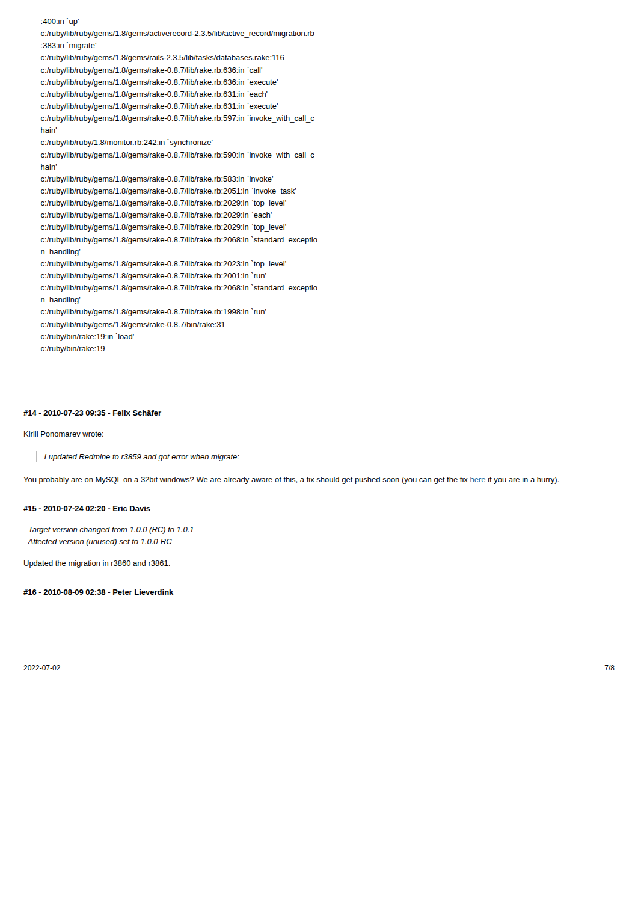:400:in `up'
c:/ruby/lib/ruby/gems/1.8/gems/activerecord-2.3.5/lib/active_record/migration.rb
:383:in `migrate'
c:/ruby/lib/ruby/gems/1.8/gems/rails-2.3.5/lib/tasks/databases.rake:116
c:/ruby/lib/ruby/gems/1.8/gems/rake-0.8.7/lib/rake.rb:636:in `call'
c:/ruby/lib/ruby/gems/1.8/gems/rake-0.8.7/lib/rake.rb:636:in `execute'
c:/ruby/lib/ruby/gems/1.8/gems/rake-0.8.7/lib/rake.rb:631:in `each'
c:/ruby/lib/ruby/gems/1.8/gems/rake-0.8.7/lib/rake.rb:631:in `execute'
c:/ruby/lib/ruby/gems/1.8/gems/rake-0.8.7/lib/rake.rb:597:in `invoke_with_call_c
hain'
c:/ruby/lib/ruby/1.8/monitor.rb:242:in `synchronize'
c:/ruby/lib/ruby/gems/1.8/gems/rake-0.8.7/lib/rake.rb:590:in `invoke_with_call_c
hain'
c:/ruby/lib/ruby/gems/1.8/gems/rake-0.8.7/lib/rake.rb:583:in `invoke'
c:/ruby/lib/ruby/gems/1.8/gems/rake-0.8.7/lib/rake.rb:2051:in `invoke_task'
c:/ruby/lib/ruby/gems/1.8/gems/rake-0.8.7/lib/rake.rb:2029:in `top_level'
c:/ruby/lib/ruby/gems/1.8/gems/rake-0.8.7/lib/rake.rb:2029:in `each'
c:/ruby/lib/ruby/gems/1.8/gems/rake-0.8.7/lib/rake.rb:2029:in `top_level'
c:/ruby/lib/ruby/gems/1.8/gems/rake-0.8.7/lib/rake.rb:2068:in `standard_exceptio
n_handling'
c:/ruby/lib/ruby/gems/1.8/gems/rake-0.8.7/lib/rake.rb:2023:in `top_level'
c:/ruby/lib/ruby/gems/1.8/gems/rake-0.8.7/lib/rake.rb:2001:in `run'
c:/ruby/lib/ruby/gems/1.8/gems/rake-0.8.7/lib/rake.rb:2068:in `standard_exceptio
n_handling'
c:/ruby/lib/ruby/gems/1.8/gems/rake-0.8.7/lib/rake.rb:1998:in `run'
c:/ruby/lib/ruby/gems/1.8/gems/rake-0.8.7/bin/rake:31
c:/ruby/bin/rake:19:in `load'
c:/ruby/bin/rake:19
#14 - 2010-07-23 09:35 - Felix Schäfer
Kirill Ponomarev wrote:
I updated Redmine to r3859 and got error when migrate:
You probably are on MySQL on a 32bit windows? We are already aware of this, a fix should get pushed soon (you can get the fix here if you are in a hurry).
#15 - 2010-07-24 02:20 - Eric Davis
- Target version changed from 1.0.0 (RC) to 1.0.1
- Affected version (unused) set to 1.0.0-RC
Updated the migration in r3860 and r3861.
#16 - 2010-08-09 02:38 - Peter Lieverdink
2022-07-02 7/8